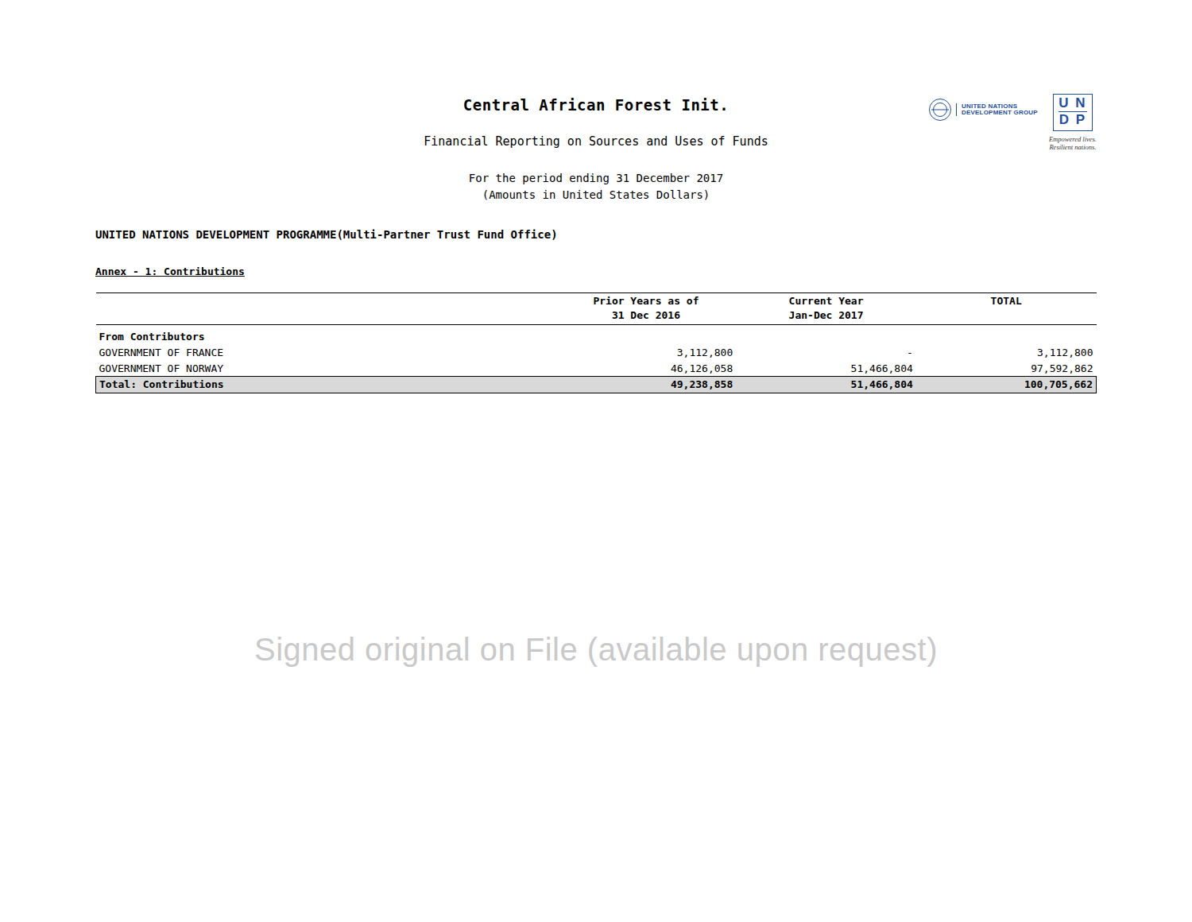UNITED NATIONS
DEVELOPMENT GROUP
U N D P
Empowered lives.
Resilient nations.
Central African Forest Init.
Financial Reporting on Sources and Uses of Funds
For the period ending 31 December 2017
(Amounts in United States Dollars)
UNITED NATIONS DEVELOPMENT PROGRAMME(Multi-Partner Trust Fund Office)
Annex - 1: Contributions
| | Prior Years as of | Current Year | TOTAL |
| --- | --- | --- | --- |
| | 31 Dec 2016 | Jan-Dec 2017 | |
| From Contributors |
| GOVERNMENT OF FRANCE | 3,112,800 | - | 3,112,800 |
| GOVERNMENT OF NORWAY | 46,126,058 | 51,466,804 | 97,592,862 |
| Total: Contributions | 49,238,858 | 51,466,804 | 100,705,662 |
Signed original on File (available upon request)